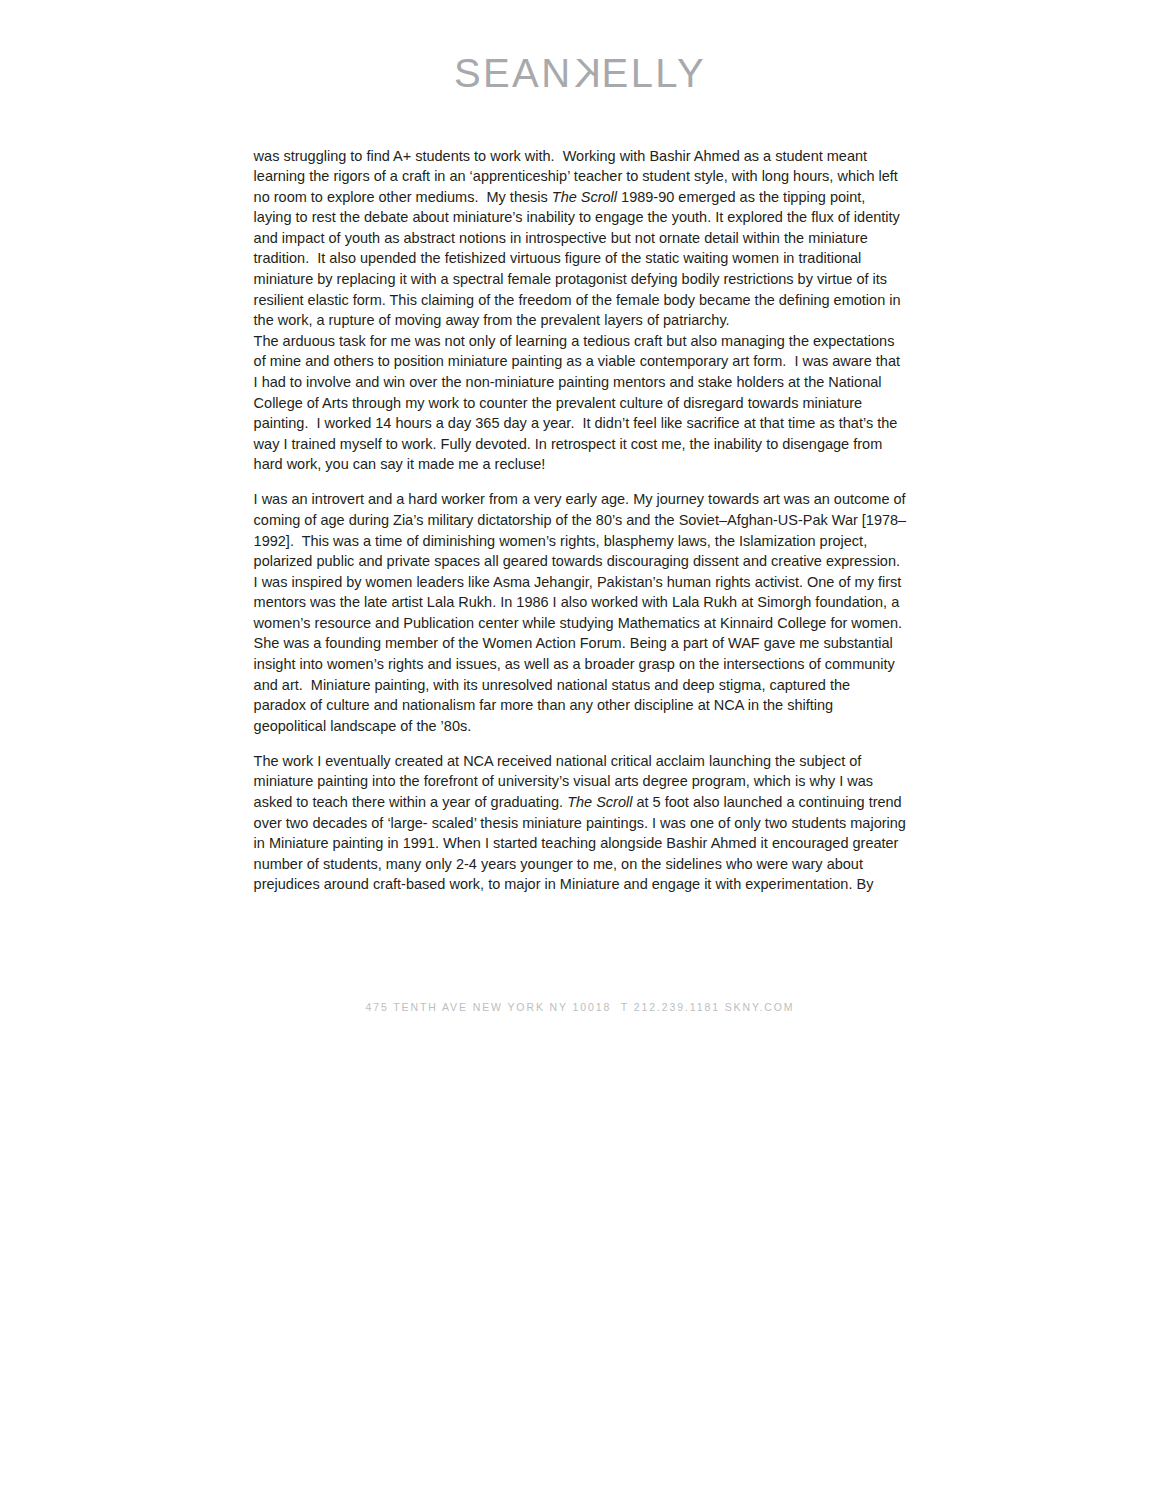SEANKELLY
was struggling to find A+ students to work with. Working with Bashir Ahmed as a student meant learning the rigors of a craft in an ‘apprenticeship’ teacher to student style, with long hours, which left no room to explore other mediums. My thesis The Scroll 1989-90 emerged as the tipping point, laying to rest the debate about miniature’s inability to engage the youth. It explored the flux of identity and impact of youth as abstract notions in introspective but not ornate detail within the miniature tradition. It also upended the fetishized virtuous figure of the static waiting women in traditional miniature by replacing it with a spectral female protagonist defying bodily restrictions by virtue of its resilient elastic form. This claiming of the freedom of the female body became the defining emotion in the work, a rupture of moving away from the prevalent layers of patriarchy.
The arduous task for me was not only of learning a tedious craft but also managing the expectations of mine and others to position miniature painting as a viable contemporary art form. I was aware that I had to involve and win over the non-miniature painting mentors and stake holders at the National College of Arts through my work to counter the prevalent culture of disregard towards miniature painting. I worked 14 hours a day 365 day a year. It didn’t feel like sacrifice at that time as that’s the way I trained myself to work. Fully devoted. In retrospect it cost me, the inability to disengage from hard work, you can say it made me a recluse!
I was an introvert and a hard worker from a very early age. My journey towards art was an outcome of coming of age during Zia’s military dictatorship of the 80’s and the Soviet–Afghan-US-Pak War [1978–1992]. This was a time of diminishing women’s rights, blasphemy laws, the Islamization project, polarized public and private spaces all geared towards discouraging dissent and creative expression. I was inspired by women leaders like Asma Jehangir, Pakistan’s human rights activist. One of my first mentors was the late artist Lala Rukh. In 1986 I also worked with Lala Rukh at Simorgh foundation, a women’s resource and Publication center while studying Mathematics at Kinnaird College for women. She was a founding member of the Women Action Forum. Being a part of WAF gave me substantial insight into women’s rights and issues, as well as a broader grasp on the intersections of community and art. Miniature painting, with its unresolved national status and deep stigma, captured the paradox of culture and nationalism far more than any other discipline at NCA in the shifting geopolitical landscape of the ’80s.
The work I eventually created at NCA received national critical acclaim launching the subject of miniature painting into the forefront of university’s visual arts degree program, which is why I was asked to teach there within a year of graduating. The Scroll at 5 foot also launched a continuing trend over two decades of ‘large- scaled’ thesis miniature paintings. I was one of only two students majoring in Miniature painting in 1991. When I started teaching alongside Bashir Ahmed it encouraged greater number of students, many only 2-4 years younger to me, on the sidelines who were wary about prejudices around craft-based work, to major in Miniature and engage it with experimentation. By
475 TENTH AVE NEW YORK NY 10018 T 212.239.1181 SKNY.COM